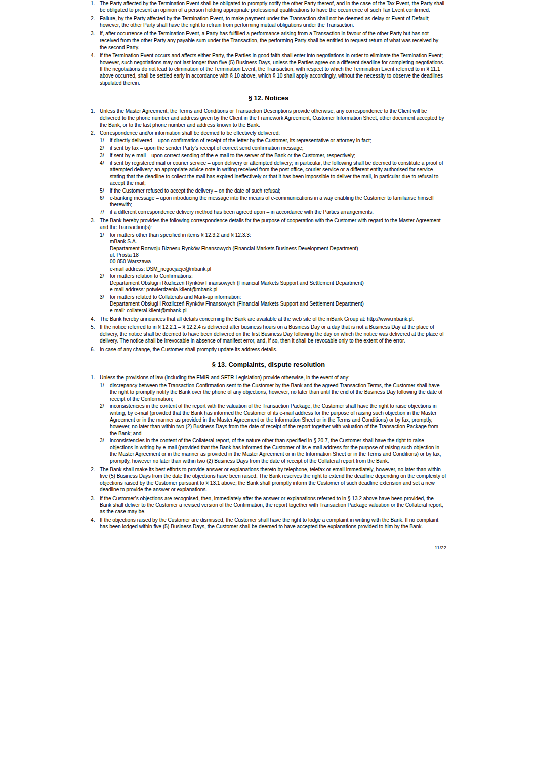The Party affected by the Termination Event shall be obligated to promptly notify the other Party thereof, and in the case of the Tax Event, the Party shall be obligated to present an opinion of a person holding appropriate professional qualifications to have the occurrence of such Tax Event confirmed.
Failure, by the Party affected by the Termination Event, to make payment under the Transaction shall not be deemed as delay or Event of Default; however, the other Party shall have the right to refrain from performing mutual obligations under the Transaction.
If, after occurrence of the Termination Event, a Party has fulfilled a performance arising from a Transaction in favour of the other Party but has not received from the other Party any payable sum under the Transaction, the performing Party shall be entitled to request return of what was received by the second Party.
If the Termination Event occurs and affects either Party, the Parties in good faith shall enter into negotiations in order to eliminate the Termination Event; however, such negotiations may not last longer than five (5) Business Days, unless the Parties agree on a different deadline for completing negotiations. If the negotiations do not lead to elimination of the Termination Event, the Transaction, with respect to which the Termination Event referred to in § 11.1 above occurred, shall be settled early in accordance with § 10 above, which § 10 shall apply accordingly, without the necessity to observe the deadlines stipulated therein.
§ 12. Notices
Unless the Master Agreement, the Terms and Conditions or Transaction Descriptions provide otherwise, any correspondence to the Client will be delivered to the phone number and address given by the Client in the Framework Agreement, Customer Information Sheet, other document accepted by the Bank, or to the last phone number and address known to the Bank.
Correspondence and/or information shall be deemed to be effectively delivered:
if directly delivered – upon confirmation of receipt of the letter by the Customer, its representative or attorney in fact;
if sent by fax – upon the sender Party’s receipt of correct send confirmation message;
if sent by e-mail – upon correct sending of the e-mail to the server of the Bank or the Customer, respectively;
if sent by registered mail or courier service – upon delivery or attempted delivery; in particular, the following shall be deemed to constitute a proof of attempted delivery: an appropriate advice note in writing received from the post office, courier service or a different entity authorised for service stating that the deadline to collect the mail has expired ineffectively or that it has been impossible to deliver the mail, in particular due to refusal to accept the mail;
if the Customer refused to accept the delivery – on the date of such refusal;
e-banking message – upon introducing the message into the means of e-communications in a way enabling the Customer to familiarise himself therewith;
if a different correspondence delivery method has been agreed upon – in accordance with the Parties arrangements.
The Bank hereby provides the following correspondence details for the purpose of cooperation with the Customer with regard to the Master Agreement and the Transaction(s):
for matters other than specified in items § 12.3.2 and § 12.3.3:
mBank S.A.
Departament Rozwoju Biznesu Rynków Finansowych (Financial Markets Business Development Department)
ul. Prosta 18
00-850 Warszawa
e-mail address: DSM_negocjacje@mbank.pl
for matters relation to Confirmations:
Departament Obsługi i Rozliczeń Rynków Finansowych (Financial Markets Support and Settlement Department)
e-mail address: potwierdzenia.klient@mbank.pl
for matters related to Collaterals and Mark-up information:
Departament Obsługi i Rozliczeń Rynków Finansowych (Financial Markets Support and Settlement Department)
e-mail: collateral.klient@mbank.pl
The Bank hereby announces that all details concerning the Bank are available at the web site of the mBank Group at: http://www.mbank.pl.
If the notice referred to in § 12.2.1 – § 12.2.4 is delivered after business hours on a Business Day or a day that is not a Business Day at the place of delivery, the notice shall be deemed to have been delivered on the first Business Day following the day on which the notice was delivered at the place of delivery. The notice shall be irrevocable in absence of manifest error, and, if so, then it shall be revocable only to the extent of the error.
In case of any change, the Customer shall promptly update its address details.
§ 13. Complaints, dispute resolution
Unless the provisions of law (including the EMIR and SFTR Legislation) provide otherwise, in the event of any:
discrepancy between the Transaction Confirmation sent to the Customer by the Bank and the agreed Transaction Terms, the Customer shall have the right to promptly notify the Bank over the phone of any objections, however, no later than until the end of the Business Day following the date of receipt of the Conformation;
inconsistencies in the content of the report with the valuation of the Transaction Package, the Customer shall have the right to raise objections in writing, by e-mail (provided that the Bank has informed the Customer of its e-mail address for the purpose of raising such objection in the Master Agreement or in the manner as provided in the Master Agreement or the Information Sheet or in the Terms and Conditions) or by fax, promptly, however, no later than within two (2) Business Days from the date of receipt of the report together with valuation of the Transaction Package from the Bank; and
inconsistencies in the content of the Collateral report, of the nature other than specified in § 20.7, the Customer shall have the right to raise objections in writing by e-mail (provided that the Bank has informed the Customer of its e-mail address for the purpose of raising such objection in the Master Agreement or in the manner as provided in the Master Agreement or in the Information Sheet or in the Terms and Conditions) or by fax, promptly, however no later than within two (2) Business Days from the date of receipt of the Collateral report from the Bank.
The Bank shall make its best efforts to provide answer or explanations thereto by telephone, telefax or email immediately, however, no later than within five (5) Business Days from the date the objections have been raised. The Bank reserves the right to extend the deadline depending on the complexity of objections raised by the Customer pursuant to § 13.1 above; the Bank shall promptly inform the Customer of such deadline extension and set a new deadline to provide the answer or explanations.
If the Customer’s objections are recognised, then, immediately after the answer or explanations referred to in § 13.2 above have been provided, the Bank shall deliver to the Customer a revised version of the Confirmation, the report together with Transaction Package valuation or the Collateral report, as the case may be.
If the objections raised by the Customer are dismissed, the Customer shall have the right to lodge a complaint in writing with the Bank. If no complaint has been lodged within five (5) Business Days, the Customer shall be deemed to have accepted the explanations provided to him by the Bank.
11/22